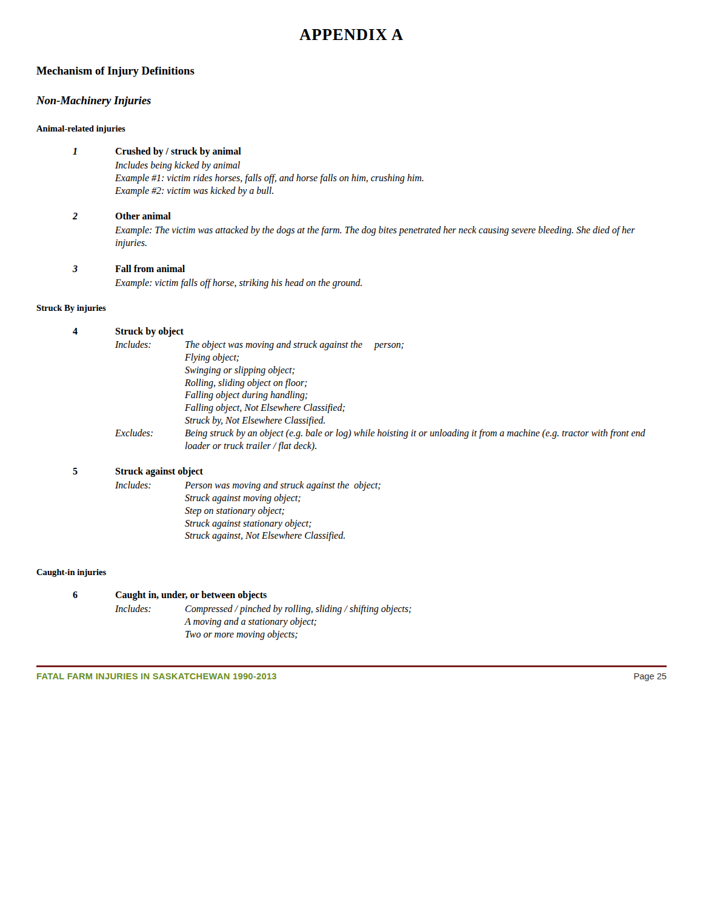APPENDIX A
Mechanism of Injury Definitions
Non-Machinery Injuries
Animal-related injuries
1
Crushed by / struck by animal
Includes being kicked by animal
Example #1: victim rides horses, falls off, and horse falls on him, crushing him.
Example #2: victim was kicked by a bull.
2
Other animal
Example: The victim was attacked by the dogs at the farm. The dog bites penetrated her neck causing severe bleeding. She died of her injuries.
3
Fall from animal
Example: victim falls off horse, striking his head on the ground.
Struck By injuries
4
Struck by object
Includes:
The object was moving and struck against the person;
Flying object;
Swinging or slipping object;
Rolling, sliding object on floor;
Falling object during handling;
Falling object, Not Elsewhere Classified;
Struck by, Not Elsewhere Classified.
Excludes:
Being struck by an object (e.g. bale or log) while hoisting it or unloading it from a machine (e.g. tractor with front end loader or truck trailer / flat deck).
5
Struck against object
Includes:
Person was moving and struck against the object;
Struck against moving object;
Step on stationary object;
Struck against stationary object;
Struck against, Not Elsewhere Classified.
Caught-in injuries
6
Caught in, under, or between objects
Includes:
Compressed / pinched by rolling, sliding / shifting objects;
A moving and a stationary object;
Two or more moving objects;
FATAL FARM INJURIES IN SASKATCHEWAN 1990-2013
Page 25